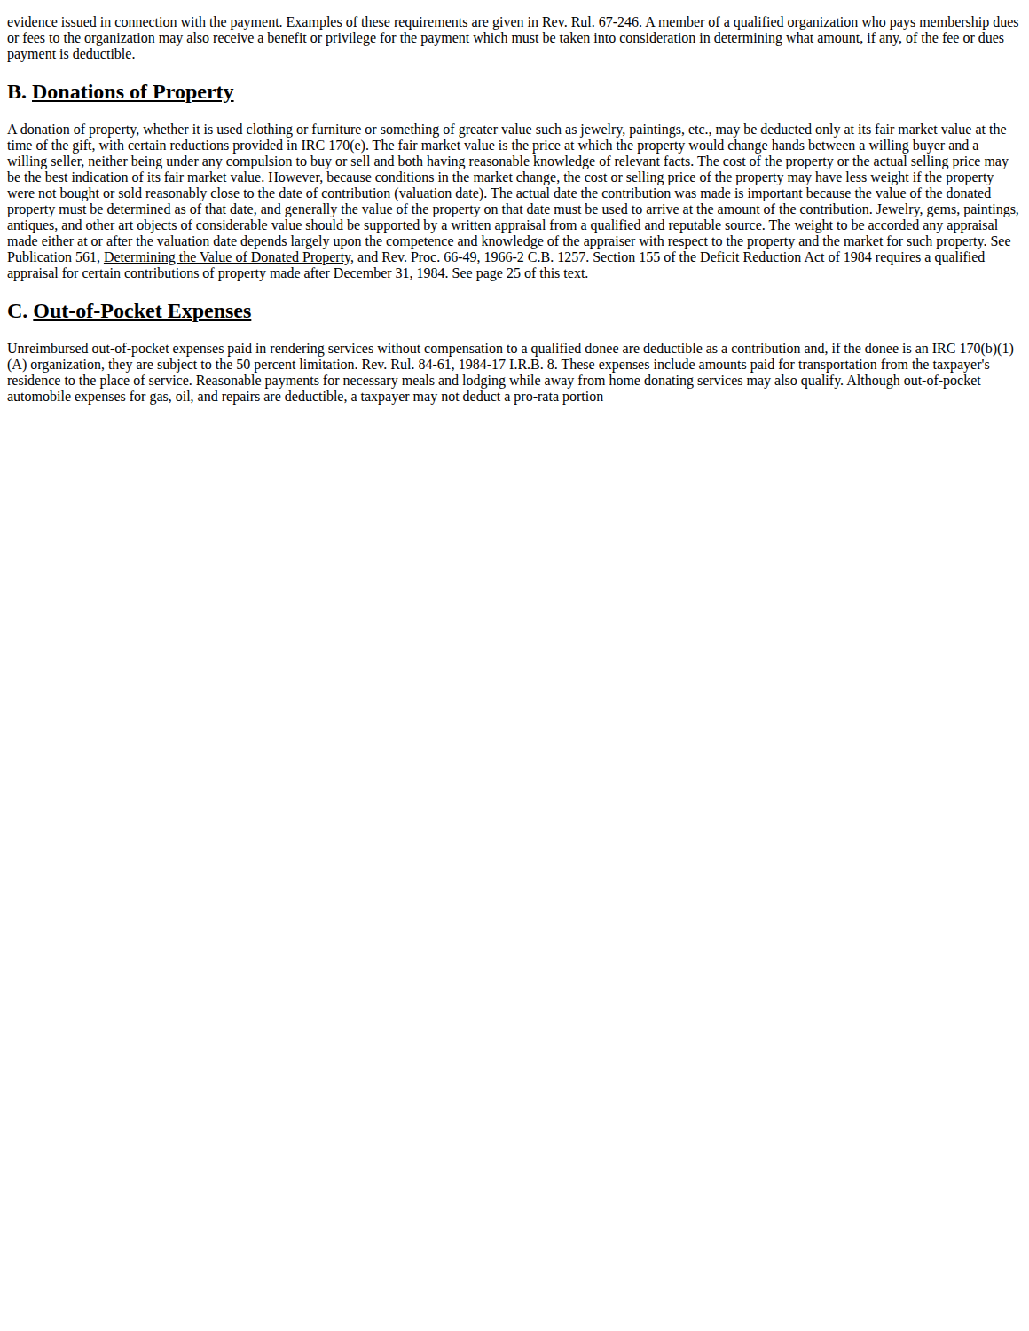evidence issued in connection with the payment. Examples of these requirements are given in Rev. Rul. 67-246. A member of a qualified organization who pays membership dues or fees to the organization may also receive a benefit or privilege for the payment which must be taken into consideration in determining what amount, if any, of the fee or dues payment is deductible.
B. Donations of Property
A donation of property, whether it is used clothing or furniture or something of greater value such as jewelry, paintings, etc., may be deducted only at its fair market value at the time of the gift, with certain reductions provided in IRC 170(e). The fair market value is the price at which the property would change hands between a willing buyer and a willing seller, neither being under any compulsion to buy or sell and both having reasonable knowledge of relevant facts. The cost of the property or the actual selling price may be the best indication of its fair market value. However, because conditions in the market change, the cost or selling price of the property may have less weight if the property were not bought or sold reasonably close to the date of contribution (valuation date). The actual date the contribution was made is important because the value of the donated property must be determined as of that date, and generally the value of the property on that date must be used to arrive at the amount of the contribution. Jewelry, gems, paintings, antiques, and other art objects of considerable value should be supported by a written appraisal from a qualified and reputable source. The weight to be accorded any appraisal made either at or after the valuation date depends largely upon the competence and knowledge of the appraiser with respect to the property and the market for such property. See Publication 561, Determining the Value of Donated Property, and Rev. Proc. 66-49, 1966-2 C.B. 1257. Section 155 of the Deficit Reduction Act of 1984 requires a qualified appraisal for certain contributions of property made after December 31, 1984. See page 25 of this text.
C. Out-of-Pocket Expenses
Unreimbursed out-of-pocket expenses paid in rendering services without compensation to a qualified donee are deductible as a contribution and, if the donee is an IRC 170(b)(1)(A) organization, they are subject to the 50 percent limitation. Rev. Rul. 84-61, 1984-17 I.R.B. 8. These expenses include amounts paid for transportation from the taxpayer's residence to the place of service. Reasonable payments for necessary meals and lodging while away from home donating services may also qualify. Although out-of-pocket automobile expenses for gas, oil, and repairs are deductible, a taxpayer may not deduct a pro-rata portion